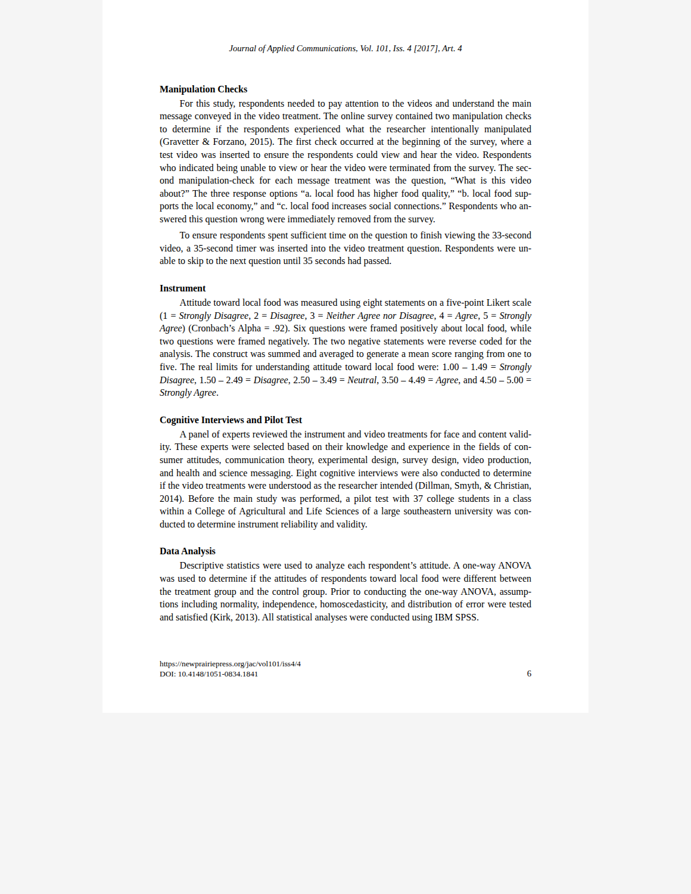Journal of Applied Communications, Vol. 101, Iss. 4 [2017], Art. 4
Manipulation Checks
For this study, respondents needed to pay attention to the videos and understand the main message conveyed in the video treatment. The online survey contained two manipulation checks to determine if the respondents experienced what the researcher intentionally manipulated (Gravetter & Forzano, 2015). The first check occurred at the beginning of the survey, where a test video was inserted to ensure the respondents could view and hear the video. Respondents who indicated being unable to view or hear the video were terminated from the survey. The second manipulation-check for each message treatment was the question, “What is this video about?” The three response options “a. local food has higher food quality,” “b. local food supports the local economy,” and “c. local food increases social connections.” Respondents who answered this question wrong were immediately removed from the survey.
To ensure respondents spent sufficient time on the question to finish viewing the 33-second video, a 35-second timer was inserted into the video treatment question. Respondents were unable to skip to the next question until 35 seconds had passed.
Instrument
Attitude toward local food was measured using eight statements on a five-point Likert scale (1 = Strongly Disagree, 2 = Disagree, 3 = Neither Agree nor Disagree, 4 = Agree, 5 = Strongly Agree) (Cronbach’s Alpha = .92). Six questions were framed positively about local food, while two questions were framed negatively. The two negative statements were reverse coded for the analysis. The construct was summed and averaged to generate a mean score ranging from one to five. The real limits for understanding attitude toward local food were: 1.00 – 1.49 = Strongly Disagree, 1.50 – 2.49 = Disagree, 2.50 – 3.49 = Neutral, 3.50 – 4.49 = Agree, and 4.50 – 5.00 = Strongly Agree.
Cognitive Interviews and Pilot Test
A panel of experts reviewed the instrument and video treatments for face and content validity. These experts were selected based on their knowledge and experience in the fields of consumer attitudes, communication theory, experimental design, survey design, video production, and health and science messaging. Eight cognitive interviews were also conducted to determine if the video treatments were understood as the researcher intended (Dillman, Smyth, & Christian, 2014). Before the main study was performed, a pilot test with 37 college students in a class within a College of Agricultural and Life Sciences of a large southeastern university was conducted to determine instrument reliability and validity.
Data Analysis
Descriptive statistics were used to analyze each respondent’s attitude. A one-way ANOVA was used to determine if the attitudes of respondents toward local food were different between the treatment group and the control group. Prior to conducting the one-way ANOVA, assumptions including normality, independence, homoscedasticity, and distribution of error were tested and satisfied (Kirk, 2013). All statistical analyses were conducted using IBM SPSS.
https://newprairiepress.org/jac/vol101/iss4/4
DOI: 10.4148/1051-0834.1841
6